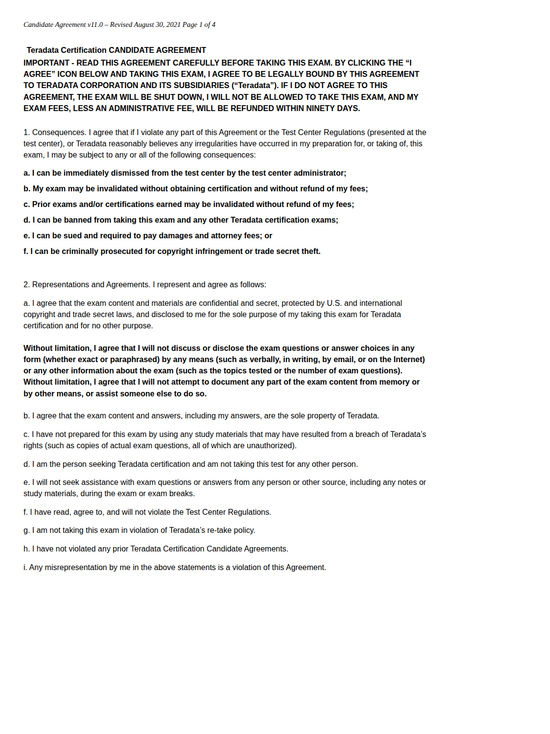Candidate Agreement v11.0 – Revised August 30, 2021 Page 1 of 4
Teradata Certification CANDIDATE AGREEMENT
IMPORTANT - READ THIS AGREEMENT CAREFULLY BEFORE TAKING THIS EXAM. BY CLICKING THE “I AGREE” ICON BELOW AND TAKING THIS EXAM, I AGREE TO BE LEGALLY BOUND BY THIS AGREEMENT TO TERADATA CORPORATION AND ITS SUBSIDIARIES (“Teradata”). IF I DO NOT AGREE TO THIS AGREEMENT, THE EXAM WILL BE SHUT DOWN, I WILL NOT BE ALLOWED TO TAKE THIS EXAM, AND MY EXAM FEES, LESS AN ADMINISTRATIVE FEE, WILL BE REFUNDED WITHIN NINETY DAYS.
1. Consequences. I agree that if I violate any part of this Agreement or the Test Center Regulations (presented at the test center), or Teradata reasonably believes any irregularities have occurred in my preparation for, or taking of, this exam, I may be subject to any or all of the following consequences:
a. I can be immediately dismissed from the test center by the test center administrator;
b. My exam may be invalidated without obtaining certification and without refund of my fees;
c. Prior exams and/or certifications earned may be invalidated without refund of my fees;
d. I can be banned from taking this exam and any other Teradata certification exams;
e. I can be sued and required to pay damages and attorney fees; or
f. I can be criminally prosecuted for copyright infringement or trade secret theft.
2. Representations and Agreements. I represent and agree as follows:
a. I agree that the exam content and materials are confidential and secret, protected by U.S. and international copyright and trade secret laws, and disclosed to me for the sole purpose of my taking this exam for Teradata certification and for no other purpose.
Without limitation, I agree that I will not discuss or disclose the exam questions or answer choices in any form (whether exact or paraphrased) by any means (such as verbally, in writing, by email, or on the Internet) or any other information about the exam (such as the topics tested or the number of exam questions). Without limitation, I agree that I will not attempt to document any part of the exam content from memory or by other means, or assist someone else to do so.
b. I agree that the exam content and answers, including my answers, are the sole property of Teradata.
c. I have not prepared for this exam by using any study materials that may have resulted from a breach of Teradata’s rights (such as copies of actual exam questions, all of which are unauthorized).
d. I am the person seeking Teradata certification and am not taking this test for any other person.
e. I will not seek assistance with exam questions or answers from any person or other source, including any notes or study materials, during the exam or exam breaks.
f. I have read, agree to, and will not violate the Test Center Regulations.
g. I am not taking this exam in violation of Teradata’s re-take policy.
h. I have not violated any prior Teradata Certification Candidate Agreements.
i. Any misrepresentation by me in the above statements is a violation of this Agreement.